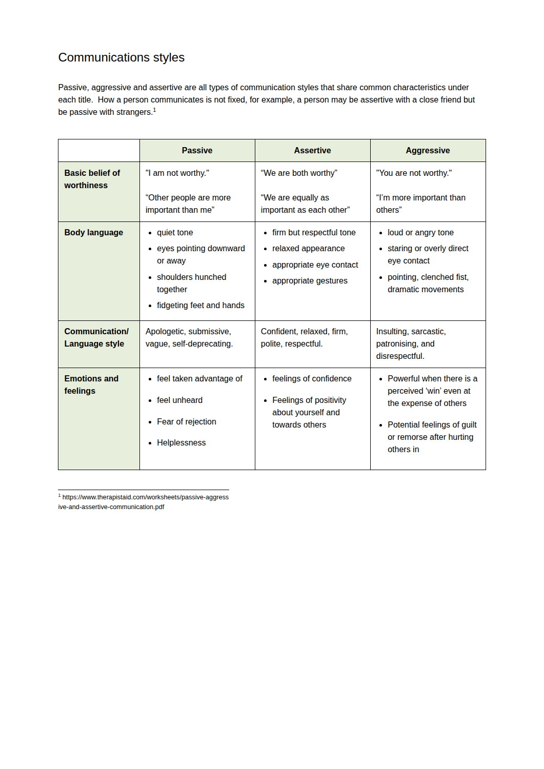Communications styles
Passive, aggressive and assertive are all types of communication styles that share common characteristics under each title. How a person communicates is not fixed, for example, a person may be assertive with a close friend but be passive with strangers.1
| | Passive | Assertive | Aggressive |
| --- | --- | --- | --- |
| Basic belief of worthiness | "I am not worthy." “Other people are more important than me” | “We are both worthy” “We are equally as important as each other” | "You are not worthy." “I’m more important than others” |
| Body language | quiet tone eyes pointing downward or away shoulders hunched together fidgeting feet and hands | firm but respectful tone relaxed appearance appropriate eye contact appropriate gestures | loud or angry tone staring or overly direct eye contact pointing, clenched fist, dramatic movements |
| Communication/ Language style | Apologetic, submissive, vague, self-deprecating. | Confident, relaxed, firm, polite, respectful. | Insulting, sarcastic, patronising, and disrespectful. |
| Emotions and feelings | feel taken advantage of feel unheard Fear of rejection Helplessness | feelings of confidence Feelings of positivity about yourself and towards others | Powerful when there is a perceived ‘win’ even at the expense of others Potential feelings of guilt or remorse after hurting others in |
1 https://www.therapistaid.com/worksheets/passive-aggressive-and-assertive-communication.pdf